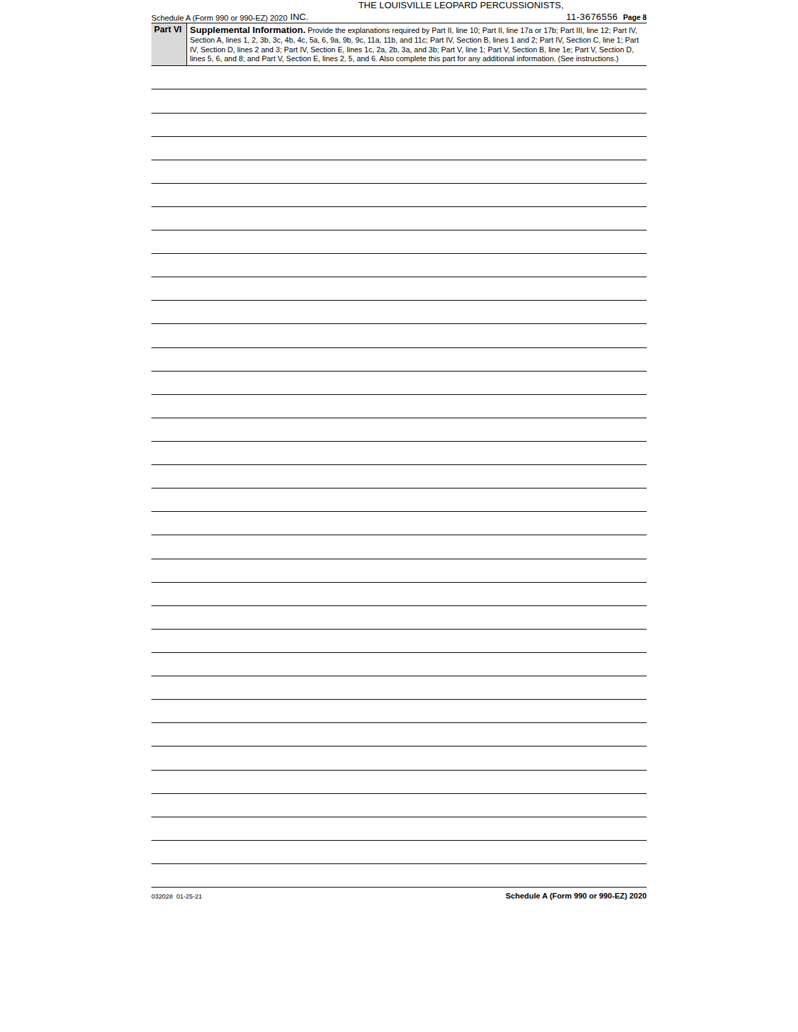THE LOUISVILLE LEOPARD PERCUSSIONISTS,
Schedule A (Form 990 or 990-EZ) 2020
INC.
11-3676556 Page 8
Part VI
Supplemental Information. Provide the explanations required by Part II, line 10; Part II, line 17a or 17b; Part III, line 12; Part IV, Section A, lines 1, 2, 3b, 3c, 4b, 4c, 5a, 6, 9a, 9b, 9c, 11a, 11b, and 11c; Part IV, Section B, lines 1 and 2; Part IV, Section C, line 1; Part IV, Section D, lines 2 and 3; Part IV, Section E, lines 1c, 2a, 2b, 3a, and 3b; Part V, line 1; Part V, Section B, line 1e; Part V, Section D, lines 5, 6, and 8; and Part V, Section E, lines 2, 5, and 6. Also complete this part for any additional information. (See instructions.)
032028 01-25-21
Schedule A (Form 990 or 990-EZ) 2020